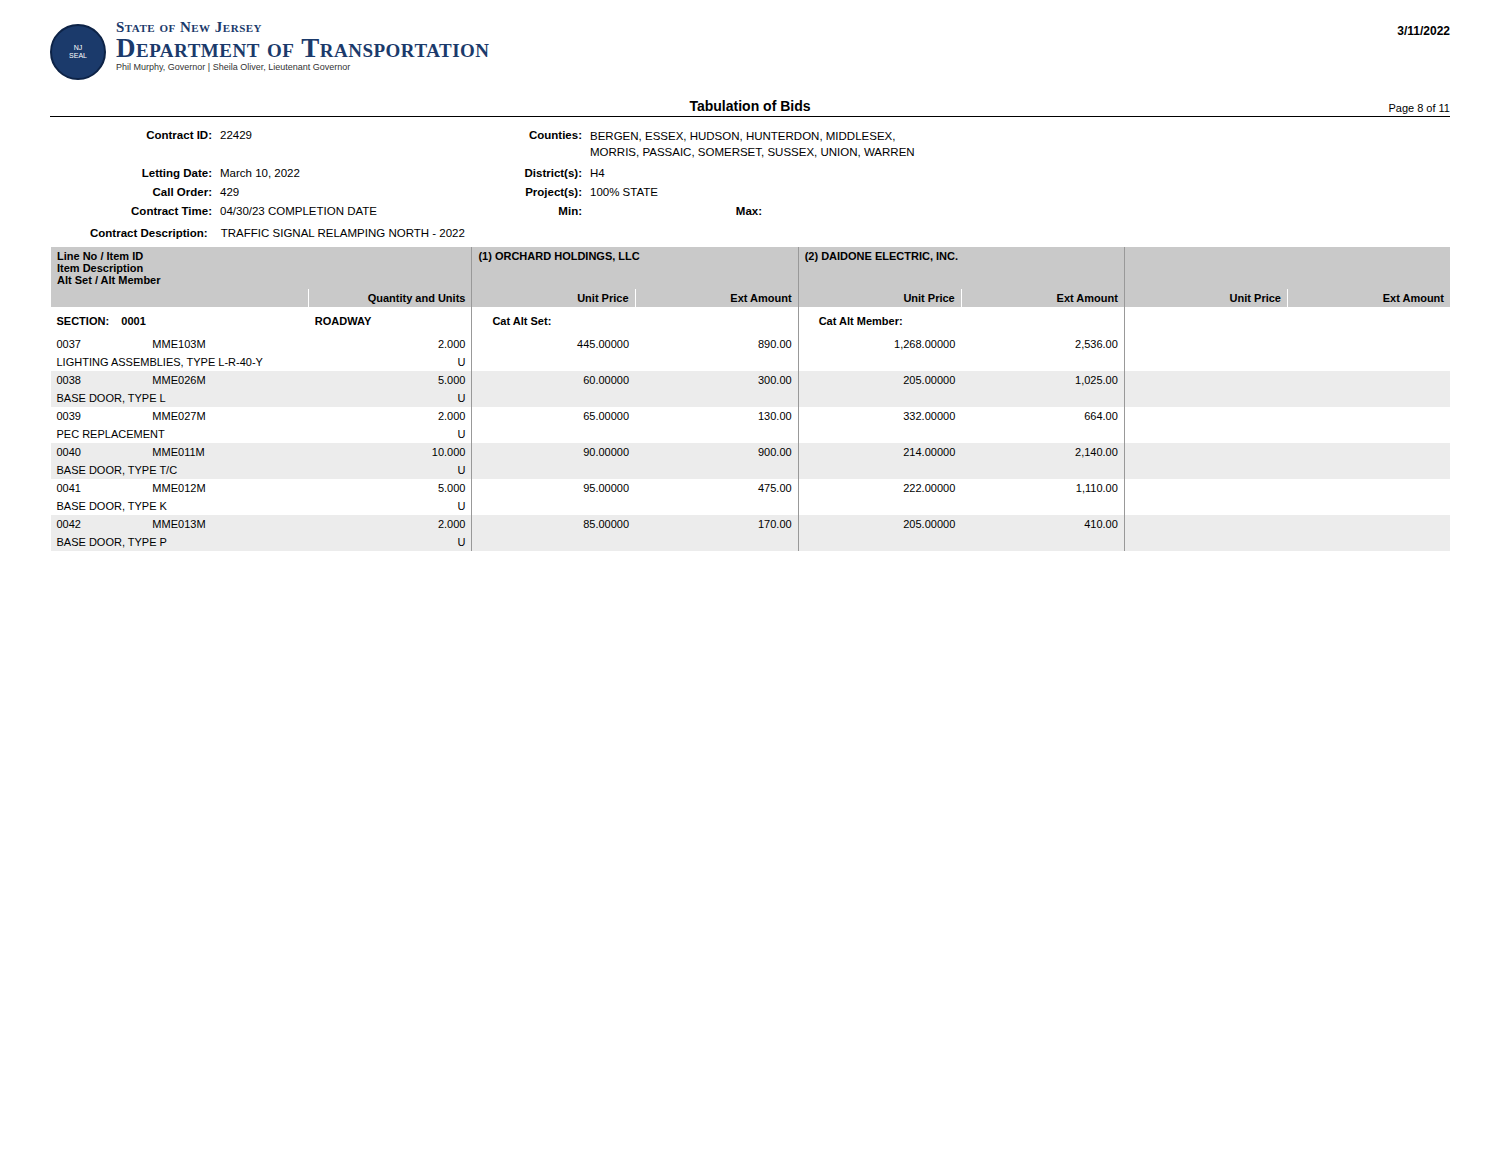NJ
SEAL
State of New Jersey Department of Transportation Phil Murphy, Governor | Sheila Oliver, Lieutenant Governor
3/11/2022
Tabulation of Bids
Page 8 of 11
Contract ID:
22429
Counties:
BERGEN, ESSEX, HUDSON, HUNTERDON, MIDDLESEX,
MORRIS, PASSAIC, SOMERSET, SUSSEX, UNION, WARREN
Letting Date:
March 10, 2022
District(s):
H4
Call Order:
429
Project(s):
100% STATE
Contract Time:
04/30/23 COMPLETION DATE
Min:
Max:
Contract Description: TRAFFIC SIGNAL RELAMPING NORTH - 2022
| Line No / Item ID Item Description Alt Set / Alt Member | (1) ORCHARD HOLDINGS, LLC | (2) DAIDONE ELECTRIC, INC. | |
| --- | --- | --- | --- |
| | Quantity and Units | Unit Price | Ext Amount | Unit Price | Ext Amount | Unit Price | Ext Amount |
| SECTION: 0001 | ROADWAY | Cat Alt Set: | Cat Alt Member: | |
| 0037 | MME103M | 2.000 | 445.00000 | 890.00 | 1,268.00000 | 2,536.00 | | |
| LIGHTING ASSEMBLIES, TYPE L-R-40-Y | U | | | | | | |
| 0038 | MME026M | 5.000 | 60.00000 | 300.00 | 205.00000 | 1,025.00 | | |
| BASE DOOR, TYPE L | U | | | | | | |
| 0039 | MME027M | 2.000 | 65.00000 | 130.00 | 332.00000 | 664.00 | | |
| PEC REPLACEMENT | U | | | | | | |
| 0040 | MME011M | 10.000 | 90.00000 | 900.00 | 214.00000 | 2,140.00 | | |
| BASE DOOR, TYPE T/C | U | | | | | | |
| 0041 | MME012M | 5.000 | 95.00000 | 475.00 | 222.00000 | 1,110.00 | | |
| BASE DOOR, TYPE K | U | | | | | | |
| 0042 | MME013M | 2.000 | 85.00000 | 170.00 | 205.00000 | 410.00 | | |
| BASE DOOR, TYPE P | U | | | | | | |